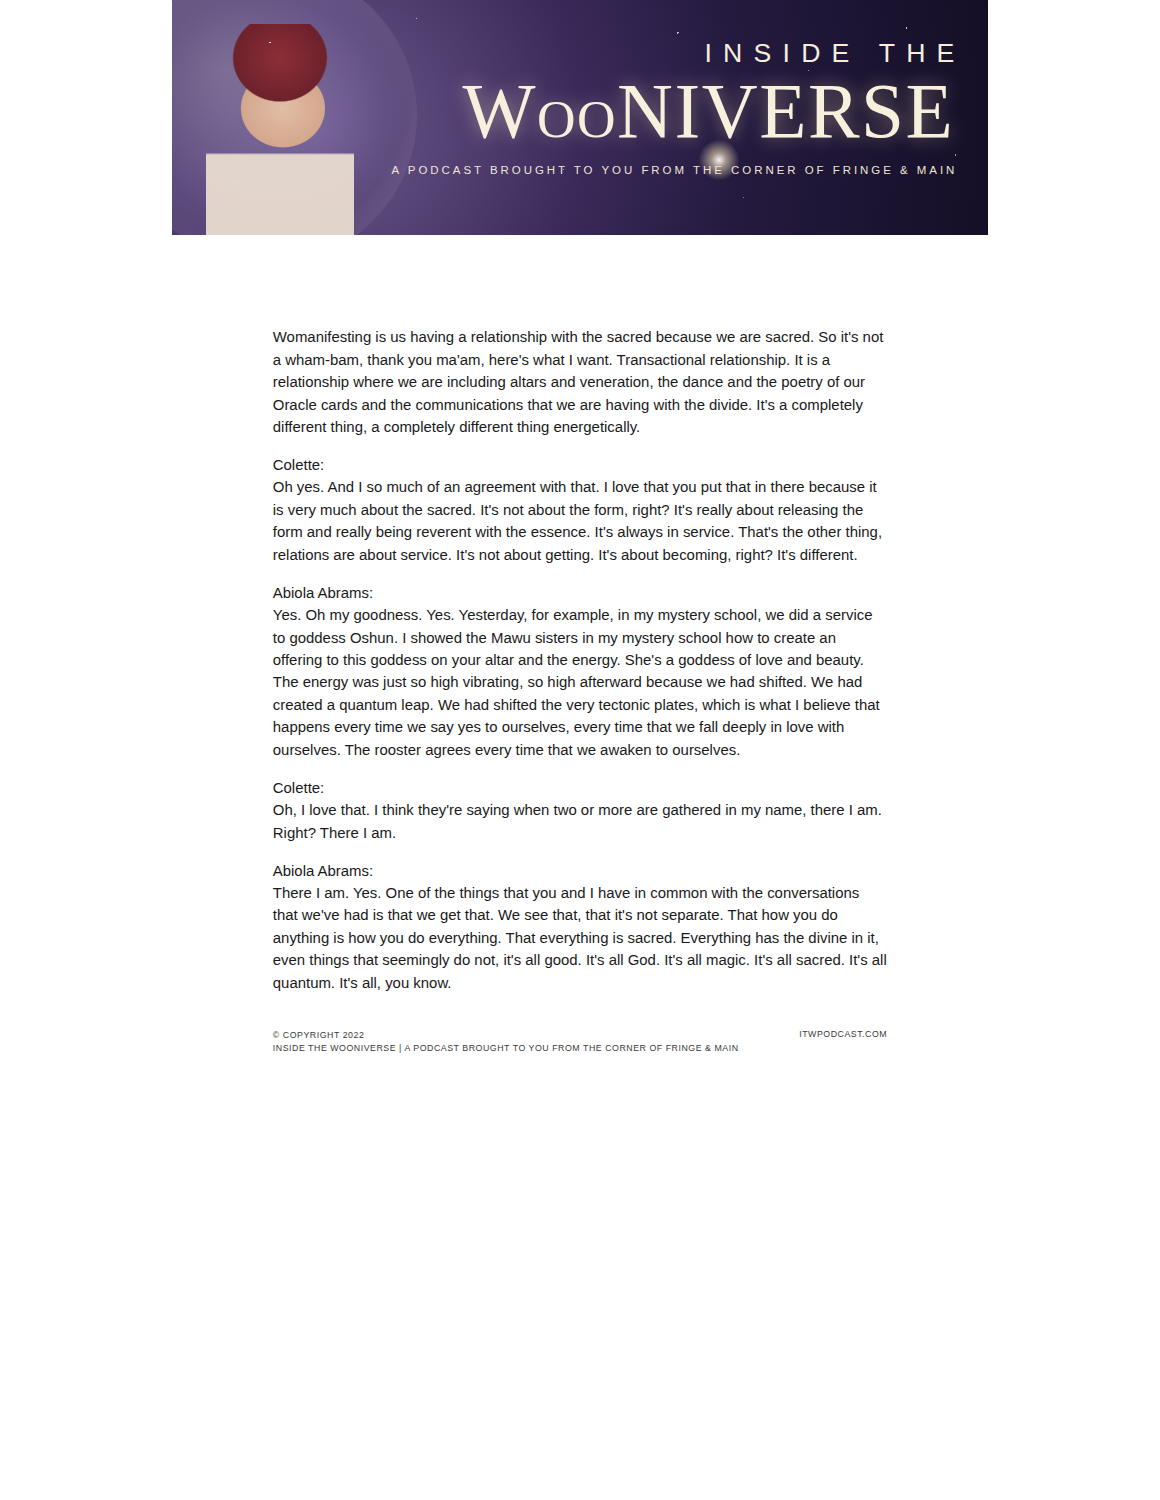INSIDE THE
WOONIVERSE
A PODCAST BROUGHT TO YOU FROM THE CORNER OF FRINGE & MAIN
Womanifesting is us having a relationship with the sacred because we are sacred. So it's not a wham-bam, thank you ma'am, here's what I want. Transactional relationship. It is a relationship where we are including altars and veneration, the dance and the poetry of our Oracle cards and the communications that we are having with the divide. It's a completely different thing, a completely different thing energetically.
Colette:
Oh yes. And I so much of an agreement with that. I love that you put that in there because it is very much about the sacred. It's not about the form, right? It's really about releasing the form and really being reverent with the essence. It's always in service. That's the other thing, relations are about service. It's not about getting. It's about becoming, right? It's different.
Abiola Abrams:
Yes. Oh my goodness. Yes. Yesterday, for example, in my mystery school, we did a service to goddess Oshun. I showed the Mawu sisters in my mystery school how to create an offering to this goddess on your altar and the energy. She's a goddess of love and beauty. The energy was just so high vibrating, so high afterward because we had shifted. We had created a quantum leap. We had shifted the very tectonic plates, which is what I believe that happens every time we say yes to ourselves, every time that we fall deeply in love with ourselves. The rooster agrees every time that we awaken to ourselves.
Colette:
Oh, I love that. I think they're saying when two or more are gathered in my name, there I am. Right? There I am.
Abiola Abrams:
There I am. Yes. One of the things that you and I have in common with the conversations that we've had is that we get that. We see that, that it's not separate. That how you do anything is how you do everything. That everything is sacred. Everything has the divine in it, even things that seemingly do not, it's all good. It's all God. It's all magic. It's all sacred. It's all quantum. It's all, you know.
© Copyright 2022
Inside the Wooniverse | A Podcast Brought to You from the Corner of Fringe & Main
ITWPODCAST.COM